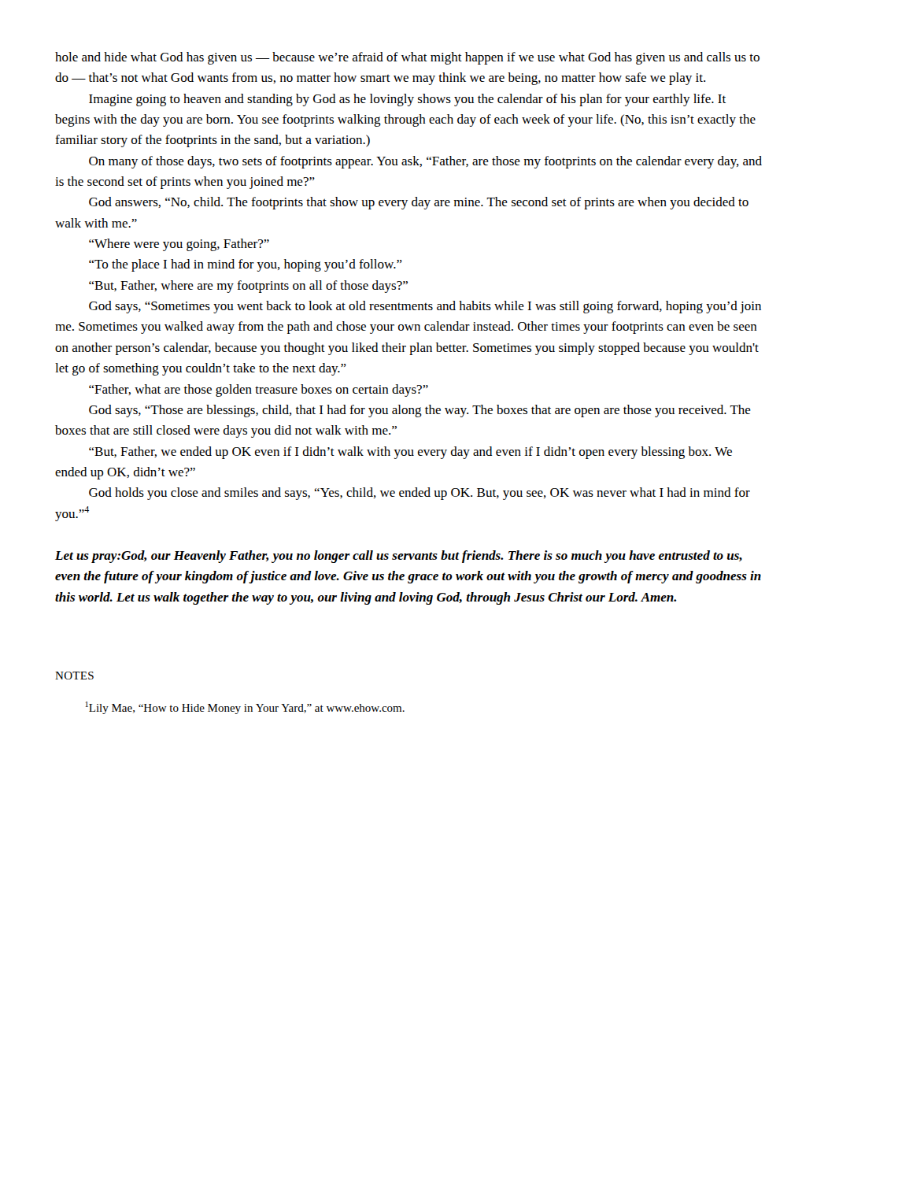hole and hide what God has given us — because we’re afraid of what might happen if we use what God has given us and calls us to do — that’s not what God wants from us, no matter how smart we may think we are being, no matter how safe we play it.
Imagine going to heaven and standing by God as he lovingly shows you the calendar of his plan for your earthly life. It begins with the day you are born. You see footprints walking through each day of each week of your life. (No, this isn’t exactly the familiar story of the footprints in the sand, but a variation.)
On many of those days, two sets of footprints appear. You ask, “Father, are those my footprints on the calendar every day, and is the second set of prints when you joined me?”
God answers, “No, child. The footprints that show up every day are mine. The second set of prints are when you decided to walk with me.”
“Where were you going, Father?”
“To the place I had in mind for you, hoping you’d follow.”
“But, Father, where are my footprints on all of those days?”
God says, “Sometimes you went back to look at old resentments and habits while I was still going forward, hoping you’d join me. Sometimes you walked away from the path and chose your own calendar instead. Other times your footprints can even be seen on another person’s calendar, because you thought you liked their plan better. Sometimes you simply stopped because you wouldn't let go of something you couldn’t take to the next day.”
“Father, what are those golden treasure boxes on certain days?”
God says, “Those are blessings, child, that I had for you along the way. The boxes that are open are those you received. The boxes that are still closed were days you did not walk with me.”
“But, Father, we ended up OK even if I didn’t walk with you every day and even if I didn’t open every blessing box. We ended up OK, didn’t we?”
God holds you close and smiles and says, “Yes, child, we ended up OK. But, you see, OK was never what I had in mind for you.”4
Let us pray:God, our Heavenly Father, you no longer call us servants but friends. There is so much you have entrusted to us,
even the future of your kingdom of justice and love. Give us the grace to work out with you the growth of mercy and goodness in this world. Let us walk together the way to you, our living and loving God, through Jesus Christ our Lord. Amen.
NOTES
1Lily Mae, “How to Hide Money in Your Yard,” at www.ehow.com.